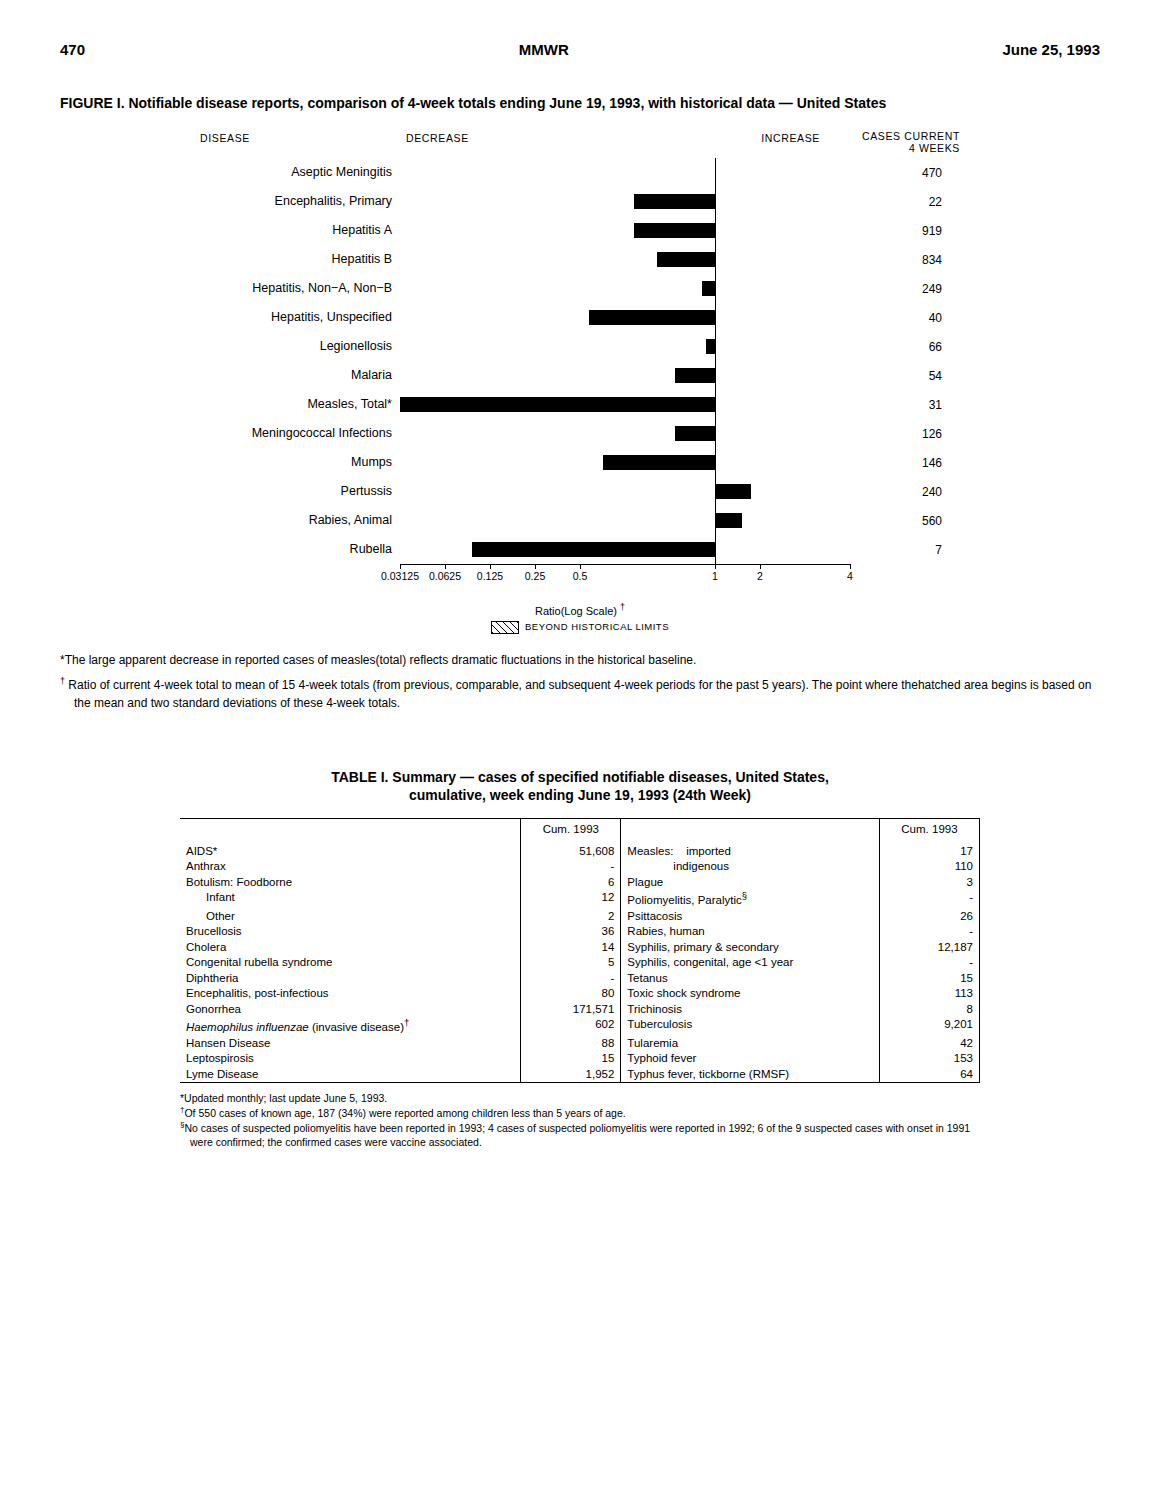470
MMWR
June 25, 1993
FIGURE I. Notifiable disease reports, comparison of 4-week totals ending June 19, 1993, with historical data — United States
DISEASE
DECREASE
INCREASE
CASES CURRENT
4 WEEKS
Aseptic Meningitis
470
Encephalitis, Primary
22
Hepatitis A
919
Hepatitis B
834
Hepatitis, Non−A, Non−B
249
Hepatitis, Unspecified
40
Legionellosis
66
Malaria
54
Measles, Total*
31
Meningococcal Infections
126
Mumps
146
Pertussis
240
Rabies, Animal
560
Rubella
7
0.03125
0.0625
0.125
0.25
0.5
1
2
4
Ratio(Log Scale) †
BEYOND HISTORICAL LIMITS
*The large apparent decrease in reported cases of measles(total) reflects dramatic fluctuations in the historical baseline.
† Ratio of current 4-week total to mean of 15 4-week totals (from previous, comparable, and subsequent 4-week periods for the past 5 years). The point where thehatched area begins is based on the mean and two standard deviations of these 4-week totals.
TABLE I. Summary — cases of specified notifiable diseases, United States,
cumulative, week ending June 19, 1993 (24th Week)
| | Cum. 1993 | | Cum. 1993 |
| --- | --- | --- | --- |
| AIDS* | 51,608 | Measles: imported | 17 |
| Anthrax | - | indigenous | 110 |
| Botulism: Foodborne | 6 | Plague | 3 |
| Infant | 12 | Poliomyelitis, Paralytic § | - |
| Other | 2 | Psittacosis | 26 |
| Brucellosis | 36 | Rabies, human | - |
| Cholera | 14 | Syphilis, primary & secondary | 12,187 |
| Congenital rubella syndrome | 5 | Syphilis, congenital, age <1 year | - |
| Diphtheria | - | Tetanus | 15 |
| Encephalitis, post-infectious | 80 | Toxic shock syndrome | 113 |
| Gonorrhea | 171,571 | Trichinosis | 8 |
| Haemophilus influenzae (invasive disease) † | 602 | Tuberculosis | 9,201 |
| Hansen Disease | 88 | Tularemia | 42 |
| Leptospirosis | 15 | Typhoid fever | 153 |
| Lyme Disease | 1,952 | Typhus fever, tickborne (RMSF) | 64 |
*Updated monthly; last update June 5, 1993.
†Of 550 cases of known age, 187 (34%) were reported among children less than 5 years of age.
§No cases of suspected poliomyelitis have been reported in 1993; 4 cases of suspected poliomyelitis were reported in 1992; 6 of the 9 suspected cases with onset in 1991 were confirmed; the confirmed cases were vaccine associated.